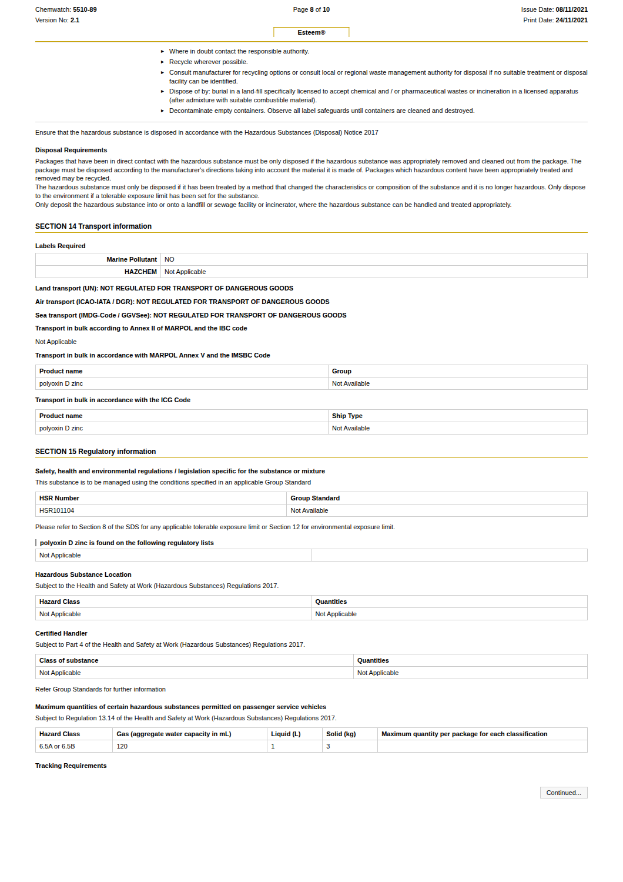Chemwatch: 5510-89
Version No: 2.1
Page 8 of 10
Esteem®
Issue Date: 08/11/2021
Print Date: 24/11/2021
Where in doubt contact the responsible authority.
Recycle wherever possible.
Consult manufacturer for recycling options or consult local or regional waste management authority for disposal if no suitable treatment or disposal facility can be identified.
Dispose of by: burial in a land-fill specifically licensed to accept chemical and / or pharmaceutical wastes or incineration in a licensed apparatus (after admixture with suitable combustible material).
Decontaminate empty containers. Observe all label safeguards until containers are cleaned and destroyed.
Ensure that the hazardous substance is disposed in accordance with the Hazardous Substances (Disposal) Notice 2017
Disposal Requirements
Packages that have been in direct contact with the hazardous substance must be only disposed if the hazardous substance was appropriately removed and cleaned out from the package. The package must be disposed according to the manufacturer's directions taking into account the material it is made of. Packages which hazardous content have been appropriately treated and removed may be recycled.
The hazardous substance must only be disposed if it has been treated by a method that changed the characteristics or composition of the substance and it is no longer hazardous. Only dispose to the environment if a tolerable exposure limit has been set for the substance.
Only deposit the hazardous substance into or onto a landfill or sewage facility or incinerator, where the hazardous substance can be handled and treated appropriately.
SECTION 14 Transport information
Labels Required
| Marine Pollutant | NO |
| HAZCHEM | Not Applicable |
Land transport (UN): NOT REGULATED FOR TRANSPORT OF DANGEROUS GOODS
Air transport (ICAO-IATA / DGR): NOT REGULATED FOR TRANSPORT OF DANGEROUS GOODS
Sea transport (IMDG-Code / GGVSee): NOT REGULATED FOR TRANSPORT OF DANGEROUS GOODS
Transport in bulk according to Annex II of MARPOL and the IBC code
Not Applicable
Transport in bulk in accordance with MARPOL Annex V and the IMSBC Code
| Product name | Group |
| --- | --- |
| polyoxin D zinc | Not Available |
Transport in bulk in accordance with the ICG Code
| Product name | Ship Type |
| --- | --- |
| polyoxin D zinc | Not Available |
SECTION 15 Regulatory information
Safety, health and environmental regulations / legislation specific for the substance or mixture
This substance is to be managed using the conditions specified in an applicable Group Standard
| HSR Number | Group Standard |
| --- | --- |
| HSR101104 | Not Available |
Please refer to Section 8 of the SDS for any applicable tolerable exposure limit or Section 12 for environmental exposure limit.
polyoxin D zinc is found on the following regulatory lists
| Not Applicable | |
Hazardous Substance Location
Subject to the Health and Safety at Work (Hazardous Substances) Regulations 2017.
| Hazard Class | Quantities |
| --- | --- |
| Not Applicable | Not Applicable |
Certified Handler
Subject to Part 4 of the Health and Safety at Work (Hazardous Substances) Regulations 2017.
| Class of substance | Quantities |
| --- | --- |
| Not Applicable | Not Applicable |
Refer Group Standards for further information
Maximum quantities of certain hazardous substances permitted on passenger service vehicles
Subject to Regulation 13.14 of the Health and Safety at Work (Hazardous Substances) Regulations 2017.
| Hazard Class | Gas (aggregate water capacity in mL) | Liquid (L) | Solid (kg) | Maximum quantity per package for each classification |
| --- | --- | --- | --- | --- |
| 6.5A or 6.5B | 120 | 1 | 3 | |
Tracking Requirements
Continued...